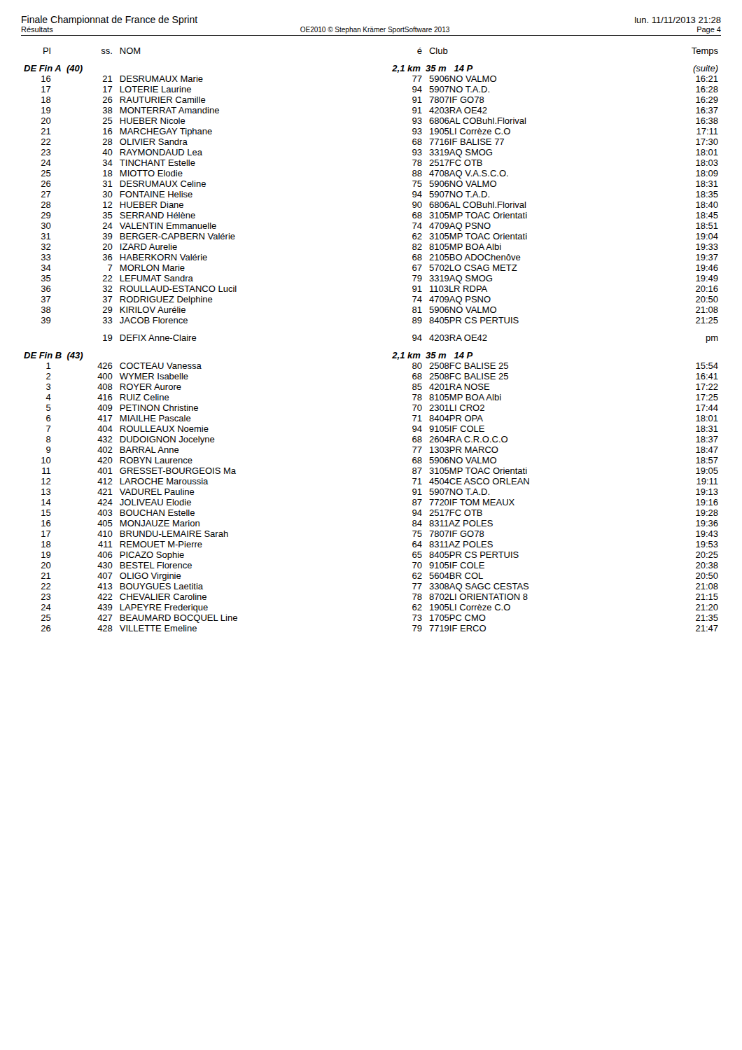Finale Championnat de France de Sprint
lun. 11/11/2013 21:28
Résultats
OE2010 © Stephan Krämer SportSoftware 2013
Page 4
| Pl | ss. | NOM | é | Club | Temps |
| --- | --- | --- | --- | --- | --- |
| DE Fin A (40) | 2,1 km 35 m 14 P | (suite) |
| 16 | 21 | DESRUMAUX Marie | 77 | 5906NO VALMO | 16:21 |
| 17 | 17 | LOTERIE Laurine | 94 | 5907NO T.A.D. | 16:28 |
| 18 | 26 | RAUTURIER Camille | 91 | 7807IF GO78 | 16:29 |
| 19 | 38 | MONTERRAT Amandine | 91 | 4203RA OE42 | 16:37 |
| 20 | 25 | HUEBER Nicole | 93 | 6806AL COBuhl.Florival | 16:38 |
| 21 | 16 | MARCHEGAY Tiphane | 93 | 1905LI Corrèze C.O | 17:11 |
| 22 | 28 | OLIVIER Sandra | 68 | 7716IF BALISE 77 | 17:30 |
| 23 | 40 | RAYMONDAUD Lea | 93 | 3319AQ SMOG | 18:01 |
| 24 | 34 | TINCHANT Estelle | 78 | 2517FC OTB | 18:03 |
| 25 | 18 | MIOTTO Elodie | 88 | 4708AQ V.A.S.C.O. | 18:09 |
| 26 | 31 | DESRUMAUX Celine | 75 | 5906NO VALMO | 18:31 |
| 27 | 30 | FONTAINE Helise | 94 | 5907NO T.A.D. | 18:35 |
| 28 | 12 | HUEBER Diane | 90 | 6806AL COBuhl.Florival | 18:40 |
| 29 | 35 | SERRAND Hélène | 68 | 3105MP TOAC Orientati | 18:45 |
| 30 | 24 | VALENTIN Emmanuelle | 74 | 4709AQ PSNO | 18:51 |
| 31 | 39 | BERGER-CAPBERN Valérie | 62 | 3105MP TOAC Orientati | 19:04 |
| 32 | 20 | IZARD Aurelie | 82 | 8105MP BOA Albi | 19:33 |
| 33 | 36 | HABERKORN Valérie | 68 | 2105BO ADOChenôve | 19:37 |
| 34 | 7 | MORLON Marie | 67 | 5702LO CSAG METZ | 19:46 |
| 35 | 22 | LEFUMAT Sandra | 79 | 3319AQ SMOG | 19:49 |
| 36 | 32 | ROULLAUD-ESTANCO Lucil | 91 | 1103LR RDPA | 20:16 |
| 37 | 37 | RODRIGUEZ Delphine | 74 | 4709AQ PSNO | 20:50 |
| 38 | 29 | KIRILOV Aurélie | 81 | 5906NO VALMO | 21:08 |
| 39 | 33 | JACOB Florence | 89 | 8405PR CS PERTUIS | 21:25 |
| | 19 | DEFIX Anne-Claire | 94 | 4203RA OE42 | pm |
| DE Fin B (43) | 2,1 km 35 m 14 P |
| 1 | 426 | COCTEAU Vanessa | 80 | 2508FC BALISE 25 | 15:54 |
| 2 | 400 | WYMER Isabelle | 68 | 2508FC BALISE 25 | 16:41 |
| 3 | 408 | ROYER Aurore | 85 | 4201RA NOSE | 17:22 |
| 4 | 416 | RUIZ Celine | 78 | 8105MP BOA Albi | 17:25 |
| 5 | 409 | PETINON Christine | 70 | 2301LI CRO2 | 17:44 |
| 6 | 417 | MIAILHE Pascale | 71 | 8404PR OPA | 18:01 |
| 7 | 404 | ROULLEAUX Noemie | 94 | 9105IF COLE | 18:31 |
| 8 | 432 | DUDOIGNON Jocelyne | 68 | 2604RA C.R.O.C.O | 18:37 |
| 9 | 402 | BARRAL Anne | 77 | 1303PR MARCO | 18:47 |
| 10 | 420 | ROBYN Laurence | 68 | 5906NO VALMO | 18:57 |
| 11 | 401 | GRESSET-BOURGEOIS Ma | 87 | 3105MP TOAC Orientati | 19:05 |
| 12 | 412 | LAROCHE Maroussia | 71 | 4504CE ASCO ORLEAN | 19:11 |
| 13 | 421 | VADUREL Pauline | 91 | 5907NO T.A.D. | 19:13 |
| 14 | 424 | JOLIVEAU Elodie | 87 | 7720IF TOM MEAUX | 19:16 |
| 15 | 403 | BOUCHAN Estelle | 94 | 2517FC OTB | 19:28 |
| 16 | 405 | MONJAUZE Marion | 84 | 8311AZ POLES | 19:36 |
| 17 | 410 | BRUNDU-LEMAIRE Sarah | 75 | 7807IF GO78 | 19:43 |
| 18 | 411 | REMOUET M-Pierre | 64 | 8311AZ POLES | 19:53 |
| 19 | 406 | PICAZO Sophie | 65 | 8405PR CS PERTUIS | 20:25 |
| 20 | 430 | BESTEL Florence | 70 | 9105IF COLE | 20:38 |
| 21 | 407 | OLIGO Virginie | 62 | 5604BR COL | 20:50 |
| 22 | 413 | BOUYGUES Laetitia | 77 | 3308AQ SAGC CESTAS | 21:08 |
| 23 | 422 | CHEVALIER Caroline | 78 | 8702LI ORIENTATION 8 | 21:15 |
| 24 | 439 | LAPEYRE Frederique | 62 | 1905LI Corrèze C.O | 21:20 |
| 25 | 427 | BEAUMARD BOCQUEL Line | 73 | 1705PC CMO | 21:35 |
| 26 | 428 | VILLETTE Emeline | 79 | 7719IF ERCO | 21:47 |